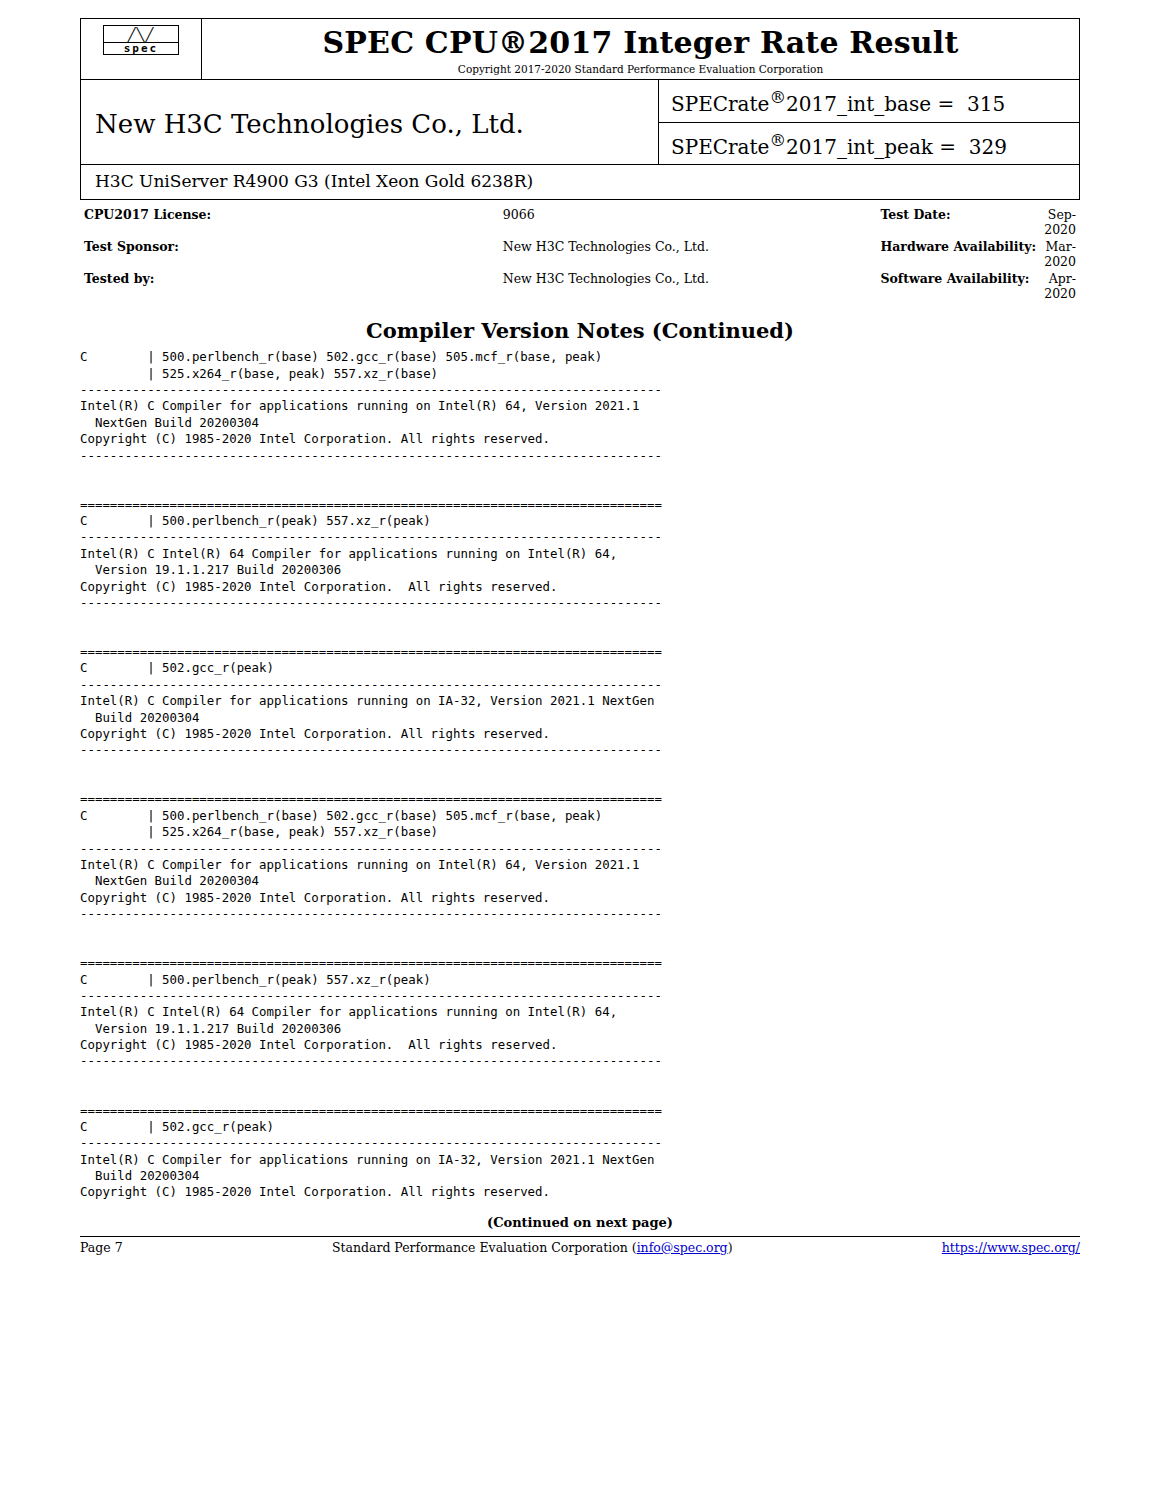╱╲╱
spec
SPEC CPU®2017 Integer Rate Result
Copyright 2017-2020 Standard Performance Evaluation Corporation
New H3C Technologies Co., Ltd.
SPECrate®2017_int_base = 315
SPECrate®2017_int_peak = 329
H3C UniServer R4900 G3 (Intel Xeon Gold 6238R)
| CPU2017 License: | 9066 | Test Date: | Sep-2020 |
| Test Sponsor: | New H3C Technologies Co., Ltd. | Hardware Availability: | Mar-2020 |
| Tested by: | New H3C Technologies Co., Ltd. | Software Availability: | Apr-2020 |
Compiler Version Notes (Continued)
C        | 500.perlbench_r(base) 502.gcc_r(base) 505.mcf_r(base, peak)
         | 525.x264_r(base, peak) 557.xz_r(base)
------------------------------------------------------------------------------
Intel(R) C Compiler for applications running on Intel(R) 64, Version 2021.1
  NextGen Build 20200304
Copyright (C) 1985-2020 Intel Corporation. All rights reserved.
------------------------------------------------------------------------------


==============================================================================
C        | 500.perlbench_r(peak) 557.xz_r(peak)
------------------------------------------------------------------------------
Intel(R) C Intel(R) 64 Compiler for applications running on Intel(R) 64,
  Version 19.1.1.217 Build 20200306
Copyright (C) 1985-2020 Intel Corporation.  All rights reserved.
------------------------------------------------------------------------------


==============================================================================
C        | 502.gcc_r(peak)
------------------------------------------------------------------------------
Intel(R) C Compiler for applications running on IA-32, Version 2021.1 NextGen
  Build 20200304
Copyright (C) 1985-2020 Intel Corporation. All rights reserved.
------------------------------------------------------------------------------


==============================================================================
C        | 500.perlbench_r(base) 502.gcc_r(base) 505.mcf_r(base, peak)
         | 525.x264_r(base, peak) 557.xz_r(base)
------------------------------------------------------------------------------
Intel(R) C Compiler for applications running on Intel(R) 64, Version 2021.1
  NextGen Build 20200304
Copyright (C) 1985-2020 Intel Corporation. All rights reserved.
------------------------------------------------------------------------------


==============================================================================
C        | 500.perlbench_r(peak) 557.xz_r(peak)
------------------------------------------------------------------------------
Intel(R) C Intel(R) 64 Compiler for applications running on Intel(R) 64,
  Version 19.1.1.217 Build 20200306
Copyright (C) 1985-2020 Intel Corporation.  All rights reserved.
------------------------------------------------------------------------------


==============================================================================
C        | 502.gcc_r(peak)
------------------------------------------------------------------------------
Intel(R) C Compiler for applications running on IA-32, Version 2021.1 NextGen
  Build 20200304
Copyright (C) 1985-2020 Intel Corporation. All rights reserved.
(Continued on next page)
Page 7
Standard Performance Evaluation Corporation (info@spec.org)
https://www.spec.org/